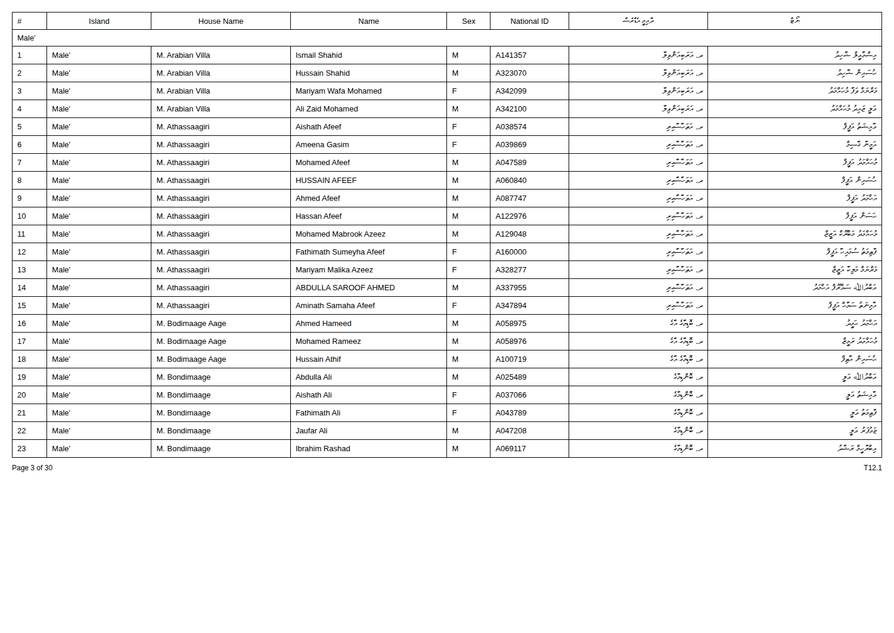| # | Island | House Name | Name | Sex | National ID | ދާއިމީ އެޑްރެސް | ނޯޓް |
| --- | --- | --- | --- | --- | --- | --- | --- |
| Male' |
| 1 | Male' | M. Arabian Villa | Ismail Shahid | M | A141357 | ދ. އަރަބިއަންވިލާ | އިސްމާޢީލް ޝާހިދު |
| 2 | Male' | M. Arabian Villa | Hussain Shahid | M | A323070 | ދ. އަރަބިއަންވިލާ | ޙުސައިން ޝާހިދު |
| 3 | Male' | M. Arabian Villa | Mariyam Wafa Mohamed | F | A342099 | ދ. އަރަބިއަންވިލާ | މަރްޔަމް ވަފާ މުޙައްމަދު |
| 4 | Male' | M. Arabian Villa | Ali Zaid Mohamed | M | A342100 | ދ. އަރަބިއަންވިލާ | ޢަލީ ޒައިދު މުޙައްމަދު |
| 5 | Male' | M. Athassaagiri | Aishath Afeef | F | A038574 | ދ. އަތަހާސާގިރި | ޢާއިޝަތު އަފީފް |
| 6 | Male' | M. Athassaagiri | Ameena Gasim | F | A039869 | ދ. އަތަހާސާގިރި | އަމީނާ ޤާސިމް |
| 7 | Male' | M. Athassaagiri | Mohamed Afeef | M | A047589 | ދ. އަތަހާސާގިރި | މުޙައްމަދު އަފީފް |
| 8 | Male' | M. Athassaagiri | HUSSAIN AFEEF | M | A060840 | ދ. އަތަހާސާގިރި | ޙުސައިން އަފީފް |
| 9 | Male' | M. Athassaagiri | Ahmed Afeef | M | A087747 | ދ. އަތަހާސާގިރި | އަޙްމަދު އަފީފް |
| 10 | Male' | M. Athassaagiri | Hassan Afeef | M | A122976 | ދ. އަތަހާސާގިރި | ޙަސަން އަފީފް |
| 11 | Male' | M. Athassaagiri | Mohamed Mabrook Azeez | M | A129048 | ދ. އަތަހާސާގިރި | މުޙައްމަދު މަބްރޫކް އަޒީޒް |
| 12 | Male' | M. Athassaagiri | Fathimath Sumeyha Afeef | F | A160000 | ދ. އަތަހާސާގިރި | ފާޠިމަތު ސުމައިހާ އަފީފް |
| 13 | Male' | M. Athassaagiri | Mariyam Malika Azeez | F | A328277 | ދ. އަތަހާސާގިރި | މަރްޔަމް މަލިކާ އަޒީޒް |
| 14 | Male' | M. Athassaagiri | ABDULLA SAROOF AHMED | M | A337955 | ދ. އަތަހާސާގިރި | ޢަބްދުﷲ ސަޢްރޫފް އަޙްމަދު |
| 15 | Male' | M. Athassaagiri | Aminath Samaha Afeef | F | A347894 | ދ. އަތަހާސާގިރި | އާމިނަތު ސަމާޙް އަފީފް |
| 16 | Male' | M. Bodimaage Aage | Ahmed Hameed | M | A058975 | ދ. ބޮޑިމާގެ އާގެ | އަޙްމަދު ޙަމީދު |
| 17 | Male' | M. Bodimaage Aage | Mohamed Rameez | M | A058976 | ދ. ބޮޑިމާގެ އާގެ | މުޙައްމަދު ރަމީޒް |
| 18 | Male' | M. Bodimaage Aage | Hussain Athif | M | A100719 | ދ. ބޮޑިމާގެ އާގެ | ޙުސައިން އާޠިފް |
| 19 | Male' | M. Bondimaage | Abdulla Ali | M | A025489 | ދ. ބޮންޑިމާގެ | ޢަބްދުﷲ ޢަލީ |
| 20 | Male' | M. Bondimaage | Aishath Ali | F | A037066 | ދ. ބޮންޑިމާގެ | ޢާއިޝަތު ޢަލީ |
| 21 | Male' | M. Bondimaage | Fathimath Ali | F | A043789 | ދ. ބޮންޑިމާގެ | ފާޠިމަތު ޢަލީ |
| 22 | Male' | M. Bondimaage | Jaufar Ali | M | A047208 | ދ. ބޮންޑިމާގެ | ޖަޢުފަރު ޢަލީ |
| 23 | Male' | M. Bondimaage | Ibrahim Rashad | M | A069117 | ދ. ބޮންޑިމާގެ | އިބްރާހީމް ރަޝާދު |
Page 3 of 30 T12.1